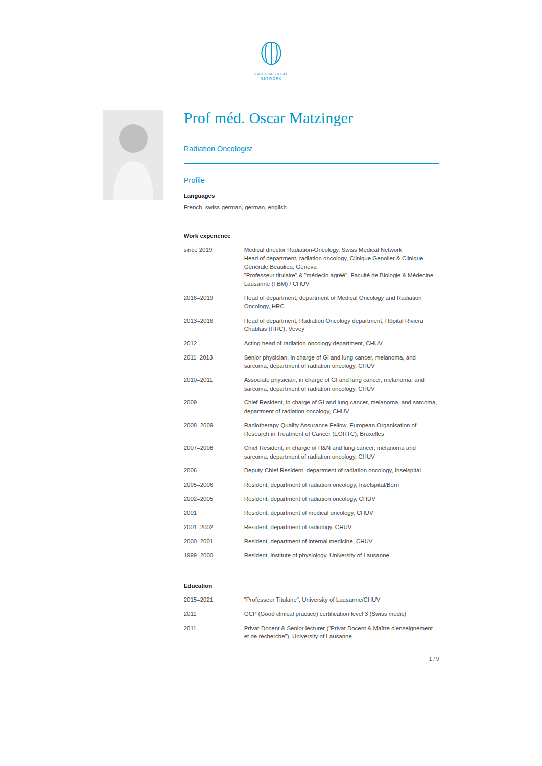SWISS MEDICAL
NETWORK
Prof méd. Oscar Matzinger
Radiation Oncologist
Profile
Languages
French, swiss-german, german, english
Work experience
| since 2019 | Medical director Radiation-Oncology, Swiss Medical Network Head of department, radiation oncology, Clinique Genolier & Clinique Générale Beaulieu, Geneva "Professeur titulaire" & "médecin agréé", Faculté de Biologie & Médecine Lausanne (FBM) / CHUV |
| 2016–2019 | Head of department, department of Medical Oncology and Radiation Oncology, HRC |
| 2013–2016 | Head of department, Radiation Oncology department, Hôpital Riviera Chablais (HRC), Vevey |
| 2012 | Acting head of radiation-oncology department, CHUV |
| 2011–2013 | Senior physician, in charge of GI and lung cancer, melanoma, and sarcoma, department of radiation oncology, CHUV |
| 2010–2011 | Associate physician, in charge of GI and lung cancer, melanoma, and sarcoma, department of radiation oncology, CHUV |
| 2009 | Chief Resident, in charge of GI and lung cancer, melanoma, and sarcoma, department of radiation oncology, CHUV |
| 2008–2009 | Radiotherapy Quality Assurance Fellow, European Organisation of Research in Treatment of Cancer (EORTC), Bruxelles |
| 2007–2008 | Chief Resident, in charge of H&N and lung cancer, melanoma and sarcoma, department of radiation oncology, CHUV |
| 2006 | Deputy-Chief Resident, department of radiation oncology, Inselspital |
| 2005–2006 | Resident, department of radiation oncology, Inselspital/Bern |
| 2002–2005 | Resident, department of radiation oncology, CHUV |
| 2001 | Resident, department of medical oncology, CHUV |
| 2001–2002 | Resident, department of radiology, CHUV |
| 2000–2001 | Resident, department of internal medicine, CHUV |
| 1999–2000 | Resident, institute of physiology, University of Lausanne |
Education
| 2015–2021 | "Professeur Titulaire", University of Lausanne/CHUV |
| 2011 | GCP (Good clinical practice) certification level 3 (Swiss medic) |
| 2011 | Privat-Docent & Senior lecturer ("Privat Docent & Maître d'enseignement et de recherche"), University of Lausanne |
1 / 9